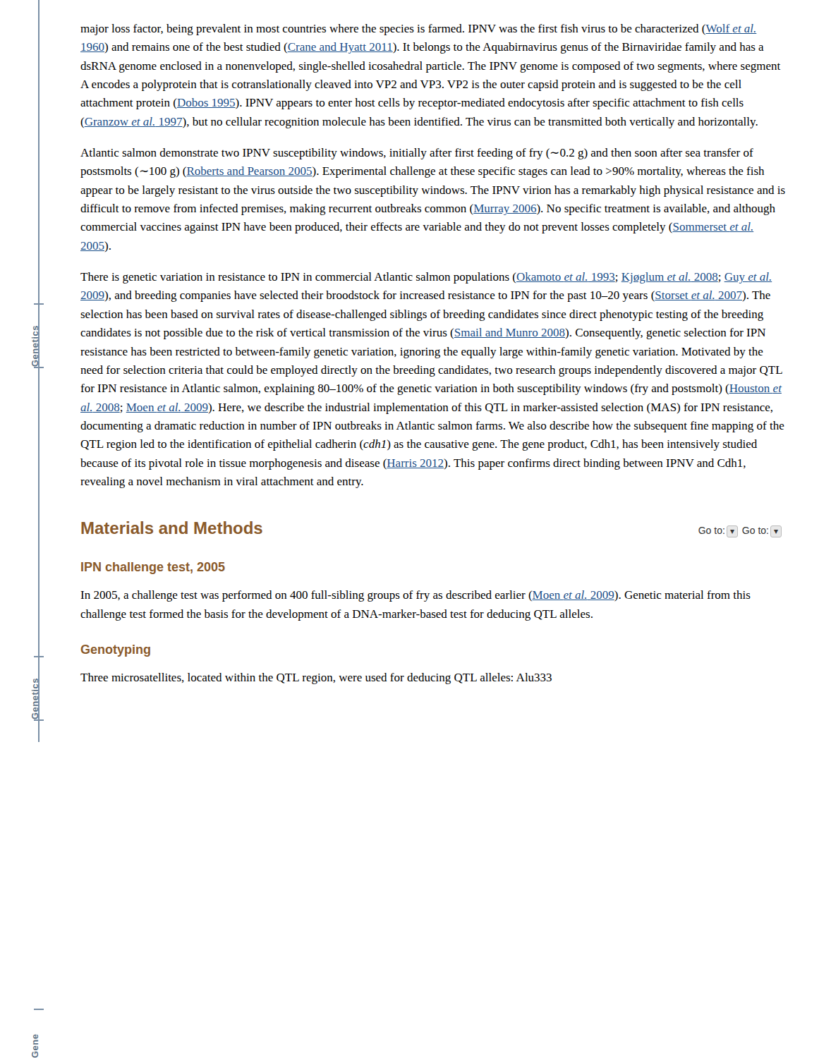Genetics
Genetics
Gene
major loss factor, being prevalent in most countries where the species is farmed. IPNV was the first fish virus to be characterized (Wolf et al. 1960) and remains one of the best studied (Crane and Hyatt 2011). It belongs to the Aquabirnavirus genus of the Birnaviridae family and has a dsRNA genome enclosed in a nonenveloped, single-shelled icosahedral particle. The IPNV genome is composed of two segments, where segment A encodes a polyprotein that is cotranslationally cleaved into VP2 and VP3. VP2 is the outer capsid protein and is suggested to be the cell attachment protein (Dobos 1995). IPNV appears to enter host cells by receptor-mediated endocytosis after specific attachment to fish cells (Granzow et al. 1997), but no cellular recognition molecule has been identified. The virus can be transmitted both vertically and horizontally.
Atlantic salmon demonstrate two IPNV susceptibility windows, initially after first feeding of fry (∼0.2 g) and then soon after sea transfer of postsmolts (∼100 g) (Roberts and Pearson 2005). Experimental challenge at these specific stages can lead to >90% mortality, whereas the fish appear to be largely resistant to the virus outside the two susceptibility windows. The IPNV virion has a remarkably high physical resistance and is difficult to remove from infected premises, making recurrent outbreaks common (Murray 2006). No specific treatment is available, and although commercial vaccines against IPN have been produced, their effects are variable and they do not prevent losses completely (Sommerset et al. 2005).
There is genetic variation in resistance to IPN in commercial Atlantic salmon populations (Okamoto et al. 1993; Kjøglum et al. 2008; Guy et al. 2009), and breeding companies have selected their broodstock for increased resistance to IPN for the past 10–20 years (Storset et al. 2007). The selection has been based on survival rates of disease-challenged siblings of breeding candidates since direct phenotypic testing of the breeding candidates is not possible due to the risk of vertical transmission of the virus (Smail and Munro 2008). Consequently, genetic selection for IPN resistance has been restricted to between-family genetic variation, ignoring the equally large within-family genetic variation. Motivated by the need for selection criteria that could be employed directly on the breeding candidates, two research groups independently discovered a major QTL for IPN resistance in Atlantic salmon, explaining 80–100% of the genetic variation in both susceptibility windows (fry and postsmolt) (Houston et al. 2008; Moen et al. 2009). Here, we describe the industrial implementation of this QTL in marker-assisted selection (MAS) for IPN resistance, documenting a dramatic reduction in number of IPN outbreaks in Atlantic salmon farms. We also describe how the subsequent fine mapping of the QTL region led to the identification of epithelial cadherin (cdh1) as the causative gene. The gene product, Cdh1, has been intensively studied because of its pivotal role in tissue morphogenesis and disease (Harris 2012). This paper confirms direct binding between IPNV and Cdh1, revealing a novel mechanism in viral attachment and entry.
Materials and Methods
Go to:▾Go to:▾
IPN challenge test, 2005
In 2005, a challenge test was performed on 400 full-sibling groups of fry as described earlier (Moen et al. 2009). Genetic material from this challenge test formed the basis for the development of a DNA-marker-based test for deducing QTL alleles.
Genotyping
Three microsatellites, located within the QTL region, were used for deducing QTL alleles: Alu333